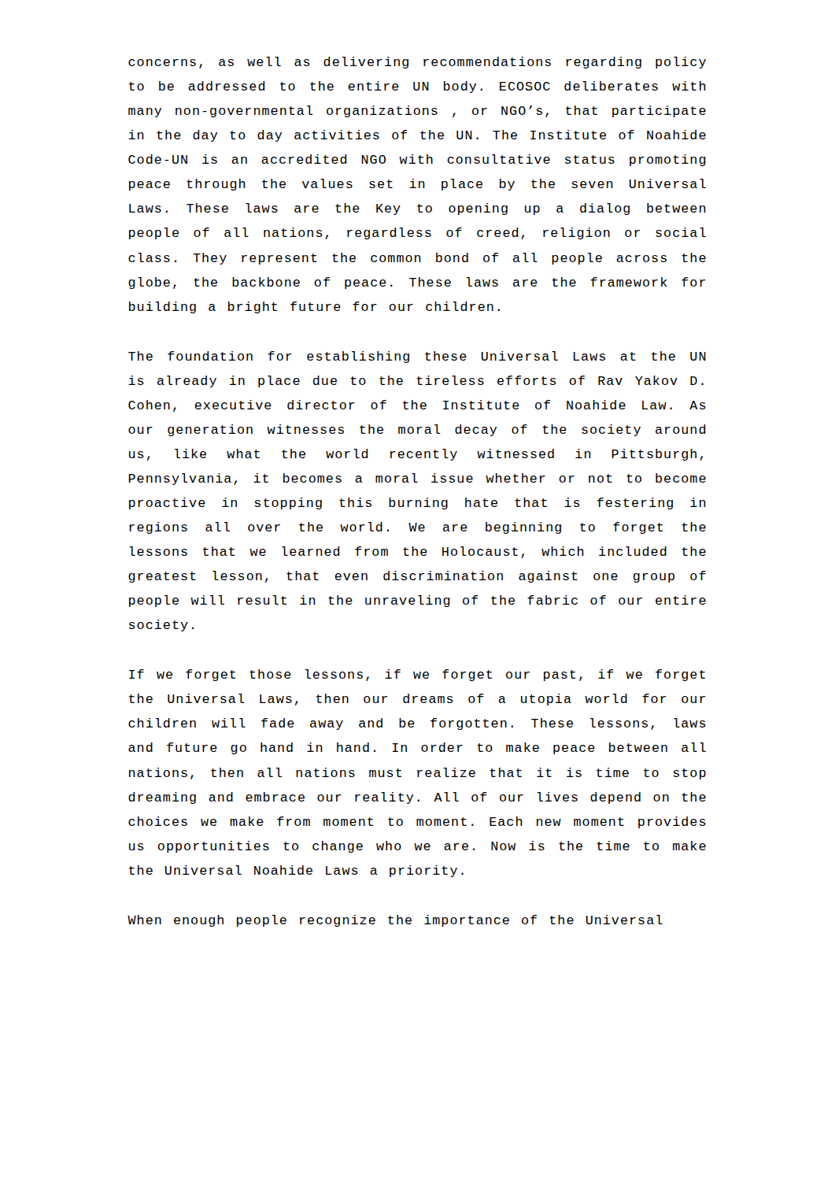concerns, as well as delivering recommendations regarding policy to be addressed to the entire UN body. ECOSOC deliberates with many non-governmental organizations , or NGO’s, that participate in the day to day activities of the UN. The Institute of Noahide Code-UN is an accredited NGO with consultative status promoting peace through the values set in place by the seven Universal Laws. These laws are the Key to opening up a dialog between people of all nations, regardless of creed, religion or social class. They represent the common bond of all people across the globe, the backbone of peace. These laws are the framework for building a bright future for our children.
The foundation for establishing these Universal Laws at the UN is already in place due to the tireless efforts of Rav Yakov D. Cohen, executive director of the Institute of Noahide Law. As our generation witnesses the moral decay of the society around us, like what the world recently witnessed in Pittsburgh, Pennsylvania, it becomes a moral issue whether or not to become proactive in stopping this burning hate that is festering in regions all over the world. We are beginning to forget the lessons that we learned from the Holocaust, which included the greatest lesson, that even discrimination against one group of people will result in the unraveling of the fabric of our entire society.
If we forget those lessons, if we forget our past, if we forget the Universal Laws, then our dreams of a utopia world for our children will fade away and be forgotten. These lessons, laws and future go hand in hand. In order to make peace between all nations, then all nations must realize that it is time to stop dreaming and embrace our reality. All of our lives depend on the choices we make from moment to moment. Each new moment provides us opportunities to change who we are. Now is the time to make the Universal Noahide Laws a priority.
When enough people recognize the importance of the Universal